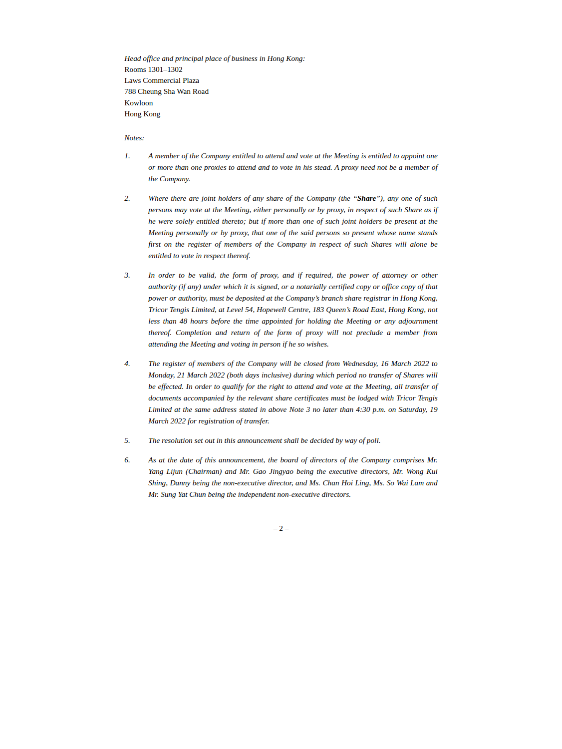Head office and principal place of business in Hong Kong:
Rooms 1301–1302
Laws Commercial Plaza
788 Cheung Sha Wan Road
Kowloon
Hong Kong
Notes:
1. A member of the Company entitled to attend and vote at the Meeting is entitled to appoint one or more than one proxies to attend and to vote in his stead. A proxy need not be a member of the Company.
2. Where there are joint holders of any share of the Company (the “Share”), any one of such persons may vote at the Meeting, either personally or by proxy, in respect of such Share as if he were solely entitled thereto; but if more than one of such joint holders be present at the Meeting personally or by proxy, that one of the said persons so present whose name stands first on the register of members of the Company in respect of such Shares will alone be entitled to vote in respect thereof.
3. In order to be valid, the form of proxy, and if required, the power of attorney or other authority (if any) under which it is signed, or a notarially certified copy or office copy of that power or authority, must be deposited at the Company’s branch share registrar in Hong Kong, Tricor Tengis Limited, at Level 54, Hopewell Centre, 183 Queen’s Road East, Hong Kong, not less than 48 hours before the time appointed for holding the Meeting or any adjournment thereof. Completion and return of the form of proxy will not preclude a member from attending the Meeting and voting in person if he so wishes.
4. The register of members of the Company will be closed from Wednesday, 16 March 2022 to Monday, 21 March 2022 (both days inclusive) during which period no transfer of Shares will be effected. In order to qualify for the right to attend and vote at the Meeting, all transfer of documents accompanied by the relevant share certificates must be lodged with Tricor Tengis Limited at the same address stated in above Note 3 no later than 4:30 p.m. on Saturday, 19 March 2022 for registration of transfer.
5. The resolution set out in this announcement shall be decided by way of poll.
6. As at the date of this announcement, the board of directors of the Company comprises Mr. Yang Lijun (Chairman) and Mr. Gao Jingyao being the executive directors, Mr. Wong Kui Shing, Danny being the non-executive director, and Ms. Chan Hoi Ling, Ms. So Wai Lam and Mr. Sung Yat Chun being the independent non-executive directors.
– 2 –